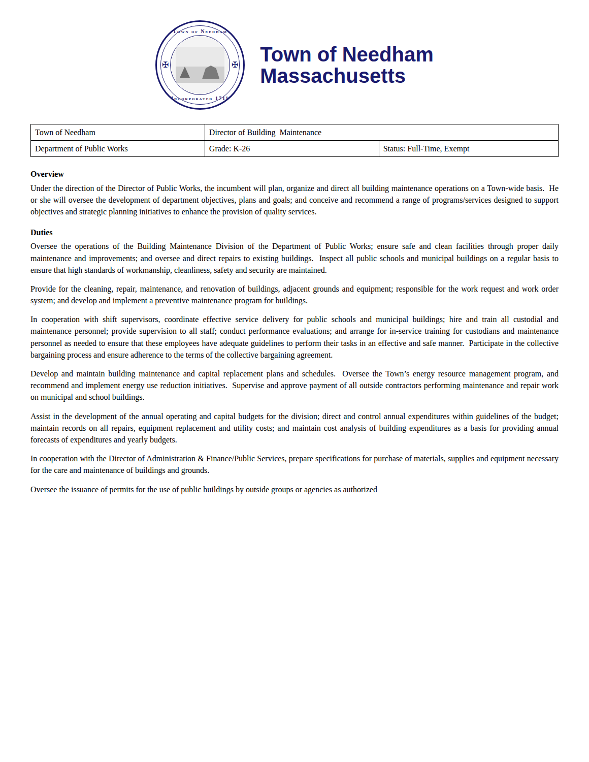Town of Needham
Incorporated 1711
✠ ✠
Town of Needham Massachusetts
| Town of Needham | Director of Building Maintenance |
| Department of Public Works | Grade: K-26 | Status: Full-Time, Exempt |
Overview
Under the direction of the Director of Public Works, the incumbent will plan, organize and direct all building maintenance operations on a Town-wide basis. He or she will oversee the development of department objectives, plans and goals; and conceive and recommend a range of programs/services designed to support objectives and strategic planning initiatives to enhance the provision of quality services.
Duties
Oversee the operations of the Building Maintenance Division of the Department of Public Works; ensure safe and clean facilities through proper daily maintenance and improvements; and oversee and direct repairs to existing buildings. Inspect all public schools and municipal buildings on a regular basis to ensure that high standards of workmanship, cleanliness, safety and security are maintained.
Provide for the cleaning, repair, maintenance, and renovation of buildings, adjacent grounds and equipment; responsible for the work request and work order system; and develop and implement a preventive maintenance program for buildings.
In cooperation with shift supervisors, coordinate effective service delivery for public schools and municipal buildings; hire and train all custodial and maintenance personnel; provide supervision to all staff; conduct performance evaluations; and arrange for in-service training for custodians and maintenance personnel as needed to ensure that these employees have adequate guidelines to perform their tasks in an effective and safe manner. Participate in the collective bargaining process and ensure adherence to the terms of the collective bargaining agreement.
Develop and maintain building maintenance and capital replacement plans and schedules. Oversee the Town’s energy resource management program, and recommend and implement energy use reduction initiatives. Supervise and approve payment of all outside contractors performing maintenance and repair work on municipal and school buildings.
Assist in the development of the annual operating and capital budgets for the division; direct and control annual expenditures within guidelines of the budget; maintain records on all repairs, equipment replacement and utility costs; and maintain cost analysis of building expenditures as a basis for providing annual forecasts of expenditures and yearly budgets.
In cooperation with the Director of Administration & Finance/Public Services, prepare specifications for purchase of materials, supplies and equipment necessary for the care and maintenance of buildings and grounds.
Oversee the issuance of permits for the use of public buildings by outside groups or agencies as authorized